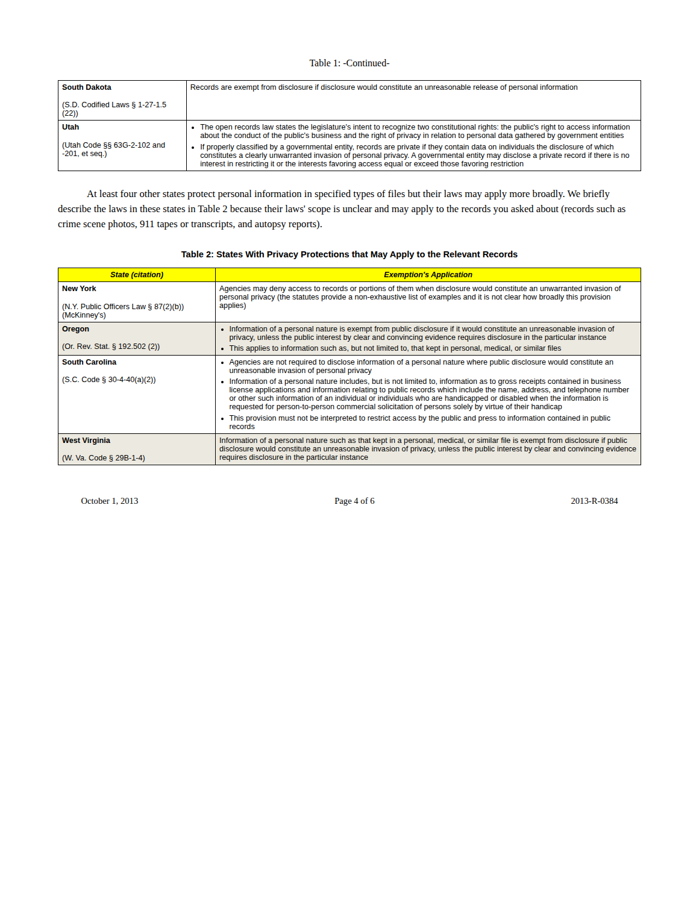Table 1: -Continued-
| South Dakota (S.D. Codified Laws § 1-27-1.5 (22)) | Records are exempt from disclosure if disclosure would constitute an unreasonable release of personal information |
| Utah (Utah Code §§ 63G-2-102 and -201, et seq.) | The open records law states the legislature's intent to recognize two constitutional rights: the public's right to access information about the conduct of the public's business and the right of privacy in relation to personal data gathered by government entities If properly classified by a governmental entity, records are private if they contain data on individuals the disclosure of which constitutes a clearly unwarranted invasion of personal privacy. A governmental entity may disclose a private record if there is no interest in restricting it or the interests favoring access equal or exceed those favoring restriction |
At least four other states protect personal information in specified types of files but their laws may apply more broadly. We briefly describe the laws in these states in Table 2 because their laws' scope is unclear and may apply to the records you asked about (records such as crime scene photos, 911 tapes or transcripts, and autopsy reports).
Table 2: States With Privacy Protections that May Apply to the Relevant Records
| State (citation) | Exemption's Application |
| --- | --- |
| New York (N.Y. Public Officers Law § 87(2)(b)) (McKinney's) | Agencies may deny access to records or portions of them when disclosure would constitute an unwarranted invasion of personal privacy (the statutes provide a non-exhaustive list of examples and it is not clear how broadly this provision applies) |
| Oregon (Or. Rev. Stat. § 192.502 (2)) | Information of a personal nature is exempt from public disclosure if it would constitute an unreasonable invasion of privacy, unless the public interest by clear and convincing evidence requires disclosure in the particular instance This applies to information such as, but not limited to, that kept in personal, medical, or similar files |
| South Carolina (S.C. Code § 30-4-40(a)(2)) | Agencies are not required to disclose information of a personal nature where public disclosure would constitute an unreasonable invasion of personal privacy Information of a personal nature includes, but is not limited to, information as to gross receipts contained in business license applications and information relating to public records which include the name, address, and telephone number or other such information of an individual or individuals who are handicapped or disabled when the information is requested for person-to-person commercial solicitation of persons solely by virtue of their handicap This provision must not be interpreted to restrict access by the public and press to information contained in public records |
| West Virginia (W. Va. Code § 29B-1-4) | Information of a personal nature such as that kept in a personal, medical, or similar file is exempt from disclosure if public disclosure would constitute an unreasonable invasion of privacy, unless the public interest by clear and convincing evidence requires disclosure in the particular instance |
October 1, 2013
Page 4 of 6
2013-R-0384